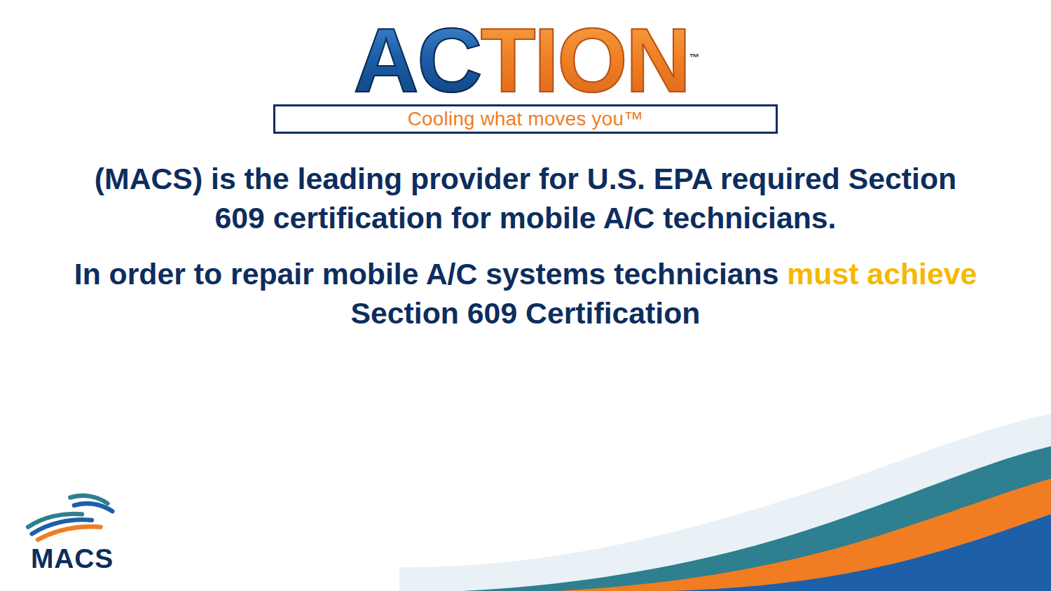ACTION™
Cooling what moves you™
(MACS) is the leading provider for U.S. EPA required Section 609 certification for mobile A/C technicians.
In order to repair mobile A/C systems technicians must achieve Section 609 Certification
MACS